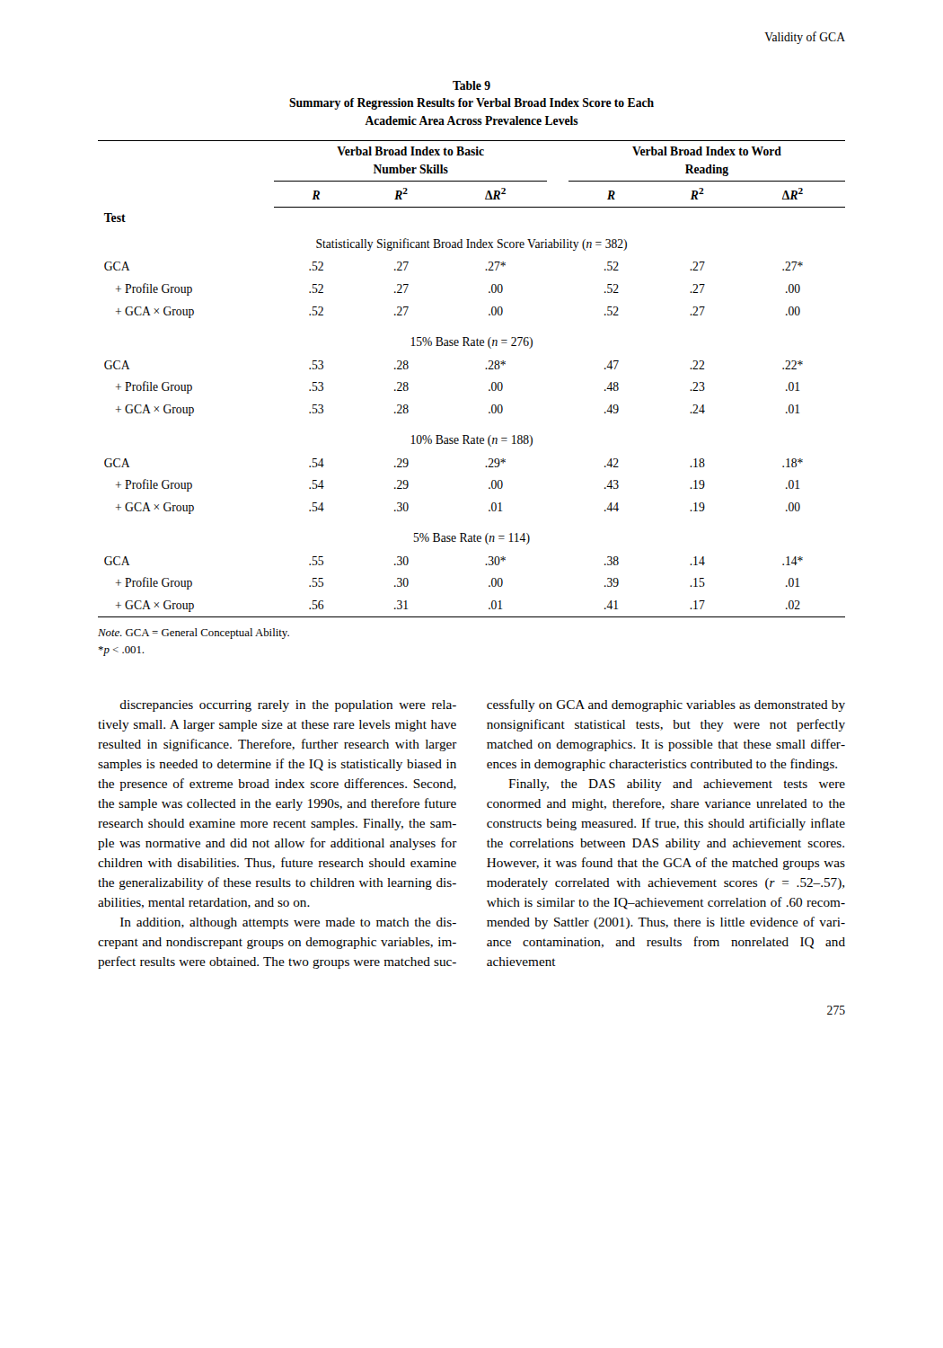Validity of GCA
Table 9 Summary of Regression Results for Verbal Broad Index Score to Each Academic Area Across Prevalence Levels
| | Verbal Broad Index to Basic Number Skills | | Verbal Broad Index to Word Reading |
| --- | --- | --- | --- |
| R | R 2 | Δ R 2 | | R | R 2 | Δ R 2 |
| Test | | | |
| Statistically Significant Broad Index Score Variability ( n = 382) |
| GCA | .52 | .27 | .27* | | .52 | .27 | .27* |
| + Profile Group | .52 | .27 | .00 | | .52 | .27 | .00 |
| + GCA × Group | .52 | .27 | .00 | | .52 | .27 | .00 |
| 15% Base Rate ( n = 276) |
| GCA | .53 | .28 | .28* | | .47 | .22 | .22* |
| + Profile Group | .53 | .28 | .00 | | .48 | .23 | .01 |
| + GCA × Group | .53 | .28 | .00 | | .49 | .24 | .01 |
| 10% Base Rate ( n = 188) |
| GCA | .54 | .29 | .29* | | .42 | .18 | .18* |
| + Profile Group | .54 | .29 | .00 | | .43 | .19 | .01 |
| + GCA × Group | .54 | .30 | .01 | | .44 | .19 | .00 |
| 5% Base Rate ( n = 114) |
| GCA | .55 | .30 | .30* | | .38 | .14 | .14* |
| + Profile Group | .55 | .30 | .00 | | .39 | .15 | .01 |
| + GCA × Group | .56 | .31 | .01 | | .41 | .17 | .02 |
Note. GCA = General Conceptual Ability.
*p < .001.
discrepancies occurring rarely in the population were relatively small. A larger sample size at these rare levels might have resulted in significance. Therefore, further research with larger samples is needed to determine if the IQ is statistically biased in the presence of extreme broad index score differences. Second, the sample was collected in the early 1990s, and therefore future research should examine more recent samples. Finally, the sample was normative and did not allow for additional analyses for children with disabilities. Thus, future research should examine the generalizability of these results to children with learning disabilities, mental retardation, and so on.
In addition, although attempts were made to match the discrepant and nondiscrepant groups on demographic variables, imperfect results were obtained. The two groups were matched successfully on GCA and demographic variables as demonstrated by nonsignificant statistical tests, but they were not perfectly matched on demographics. It is possible that these small differences in demographic characteristics contributed to the findings.
Finally, the DAS ability and achievement tests were conormed and might, therefore, share variance unrelated to the constructs being measured. If true, this should artificially inflate the correlations between DAS ability and achievement scores. However, it was found that the GCA of the matched groups was moderately correlated with achievement scores (r = .52–.57), which is similar to the IQ–achievement correlation of .60 recommended by Sattler (2001). Thus, there is little evidence of variance contamination, and results from nonrelated IQ and achievement
275